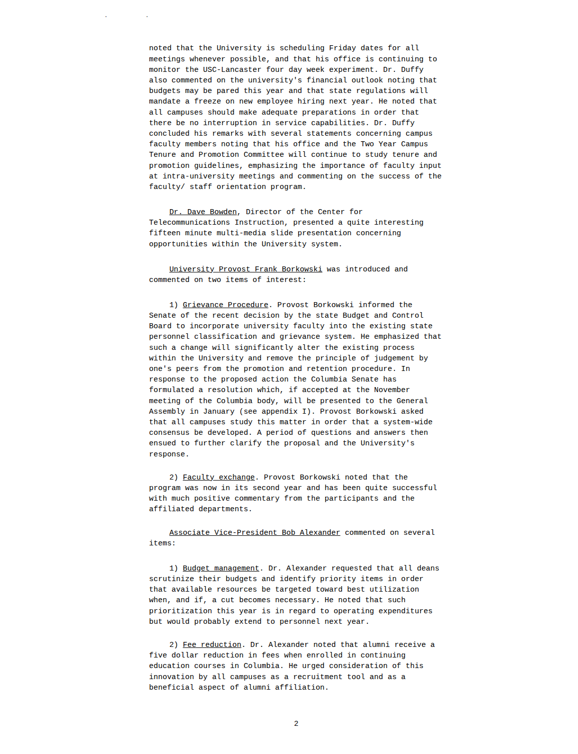· ·
noted that the University is scheduling Friday dates for all meetings whenever possible, and that his office is continuing to monitor the USC-Lancaster four day week experiment. Dr. Duffy also commented on the university's financial outlook noting that budgets may be pared this year and that state regulations will mandate a freeze on new employee hiring next year. He noted that all campuses should make adequate preparations in order that there be no interruption in service capabilities. Dr. Duffy concluded his remarks with several statements concerning campus faculty members noting that his office and the Two Year Campus Tenure and Promotion Committee will continue to study tenure and promotion guidelines, emphasizing the importance of faculty input at intra-university meetings and commenting on the success of the faculty/ staff orientation program.
Dr. Dave Bowden, Director of the Center for Telecommunications Instruction, presented a quite interesting fifteen minute multi-media slide presentation concerning opportunities within the University system.
University Provost Frank Borkowski was introduced and commented on two items of interest:
1) Grievance Procedure. Provost Borkowski informed the Senate of the recent decision by the state Budget and Control Board to incorporate university faculty into the existing state personnel classification and grievance system. He emphasized that such a change will significantly alter the existing process within the University and remove the principle of judgement by one's peers from the promotion and retention procedure. In response to the proposed action the Columbia Senate has formulated a resolution which, if accepted at the November meeting of the Columbia body, will be presented to the General Assembly in January (see appendix I). Provost Borkowski asked that all campuses study this matter in order that a system-wide consensus be developed. A period of questions and answers then ensued to further clarify the proposal and the University's response.
2) Faculty exchange. Provost Borkowski noted that the program was now in its second year and has been quite successful with much positive commentary from the participants and the affiliated departments.
Associate Vice-President Bob Alexander commented on several items:
1) Budget management. Dr. Alexander requested that all deans scrutinize their budgets and identify priority items in order that available resources be targeted toward best utilization when, and if, a cut becomes necessary. He noted that such prioritization this year is in regard to operating expenditures but would probably extend to personnel next year.
2) Fee reduction. Dr. Alexander noted that alumni receive a five dollar reduction in fees when enrolled in continuing education courses in Columbia. He urged consideration of this innovation by all campuses as a recruitment tool and as a beneficial aspect of alumni affiliation.
2